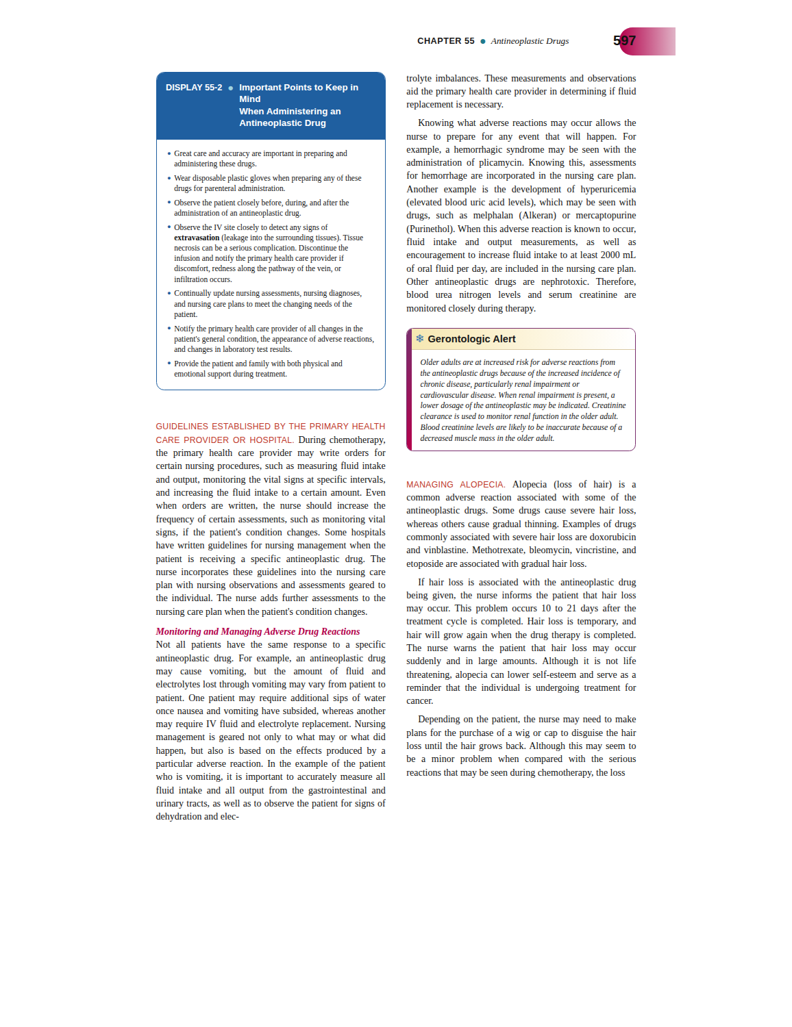CHAPTER 55 ● Antineoplastic Drugs 597
DISPLAY 55-2 ● Important Points to Keep in Mind
When Administering an
Antineoplastic Drug
Great care and accuracy are important in preparing and administering these drugs.
Wear disposable plastic gloves when preparing any of these drugs for parenteral administration.
Observe the patient closely before, during, and after the administration of an antineoplastic drug.
Observe the IV site closely to detect any signs of extravasation (leakage into the surrounding tissues). Tissue necrosis can be a serious complication. Discontinue the infusion and notify the primary health care provider if discomfort, redness along the pathway of the vein, or infiltration occurs.
Continually update nursing assessments, nursing diagnoses, and nursing care plans to meet the changing needs of the patient.
Notify the primary health care provider of all changes in the patient's general condition, the appearance of adverse reactions, and changes in laboratory test results.
Provide the patient and family with both physical and emotional support during treatment.
GUIDELINES ESTABLISHED BY THE PRIMARY HEALTH CARE PROVIDER OR HOSPITAL. During chemotherapy, the primary health care provider may write orders for certain nursing procedures, such as measuring fluid intake and output, monitoring the vital signs at specific intervals, and increasing the fluid intake to a certain amount. Even when orders are written, the nurse should increase the frequency of certain assessments, such as monitoring vital signs, if the patient's condition changes. Some hospitals have written guidelines for nursing management when the patient is receiving a specific antineoplastic drug. The nurse incorporates these guidelines into the nursing care plan with nursing observations and assessments geared to the individual. The nurse adds further assessments to the nursing care plan when the patient's condition changes.
Monitoring and Managing Adverse Drug Reactions
Not all patients have the same response to a specific antineoplastic drug. For example, an antineoplastic drug may cause vomiting, but the amount of fluid and electrolytes lost through vomiting may vary from patient to patient. One patient may require additional sips of water once nausea and vomiting have subsided, whereas another may require IV fluid and electrolyte replacement. Nursing management is geared not only to what may or what did happen, but also is based on the effects produced by a particular adverse reaction. In the example of the patient who is vomiting, it is important to accurately measure all fluid intake and all output from the gastrointestinal and urinary tracts, as well as to observe the patient for signs of dehydration and elec-
trolyte imbalances. These measurements and observations aid the primary health care provider in determining if fluid replacement is necessary.
Knowing what adverse reactions may occur allows the nurse to prepare for any event that will happen. For example, a hemorrhagic syndrome may be seen with the administration of plicamycin. Knowing this, assessments for hemorrhage are incorporated in the nursing care plan. Another example is the development of hyperuricemia (elevated blood uric acid levels), which may be seen with drugs, such as melphalan (Alkeran) or mercaptopurine (Purinethol). When this adverse reaction is known to occur, fluid intake and output measurements, as well as encouragement to increase fluid intake to at least 2000 mL of oral fluid per day, are included in the nursing care plan. Other antineoplastic drugs are nephrotoxic. Therefore, blood urea nitrogen levels and serum creatinine are monitored closely during therapy.
❄ Gerontologic Alert
Older adults are at increased risk for adverse reactions from the antineoplastic drugs because of the increased incidence of chronic disease, particularly renal impairment or cardiovascular disease. When renal impairment is present, a lower dosage of the antineoplastic may be indicated. Creatinine clearance is used to monitor renal function in the older adult. Blood creatinine levels are likely to be inaccurate because of a decreased muscle mass in the older adult.
MANAGING ALOPECIA. Alopecia (loss of hair) is a common adverse reaction associated with some of the antineoplastic drugs. Some drugs cause severe hair loss, whereas others cause gradual thinning. Examples of drugs commonly associated with severe hair loss are doxorubicin and vinblastine. Methotrexate, bleomycin, vincristine, and etoposide are associated with gradual hair loss.
If hair loss is associated with the antineoplastic drug being given, the nurse informs the patient that hair loss may occur. This problem occurs 10 to 21 days after the treatment cycle is completed. Hair loss is temporary, and hair will grow again when the drug therapy is completed. The nurse warns the patient that hair loss may occur suddenly and in large amounts. Although it is not life threatening, alopecia can lower self-esteem and serve as a reminder that the individual is undergoing treatment for cancer.
Depending on the patient, the nurse may need to make plans for the purchase of a wig or cap to disguise the hair loss until the hair grows back. Although this may seem to be a minor problem when compared with the serious reactions that may be seen during chemotherapy, the loss